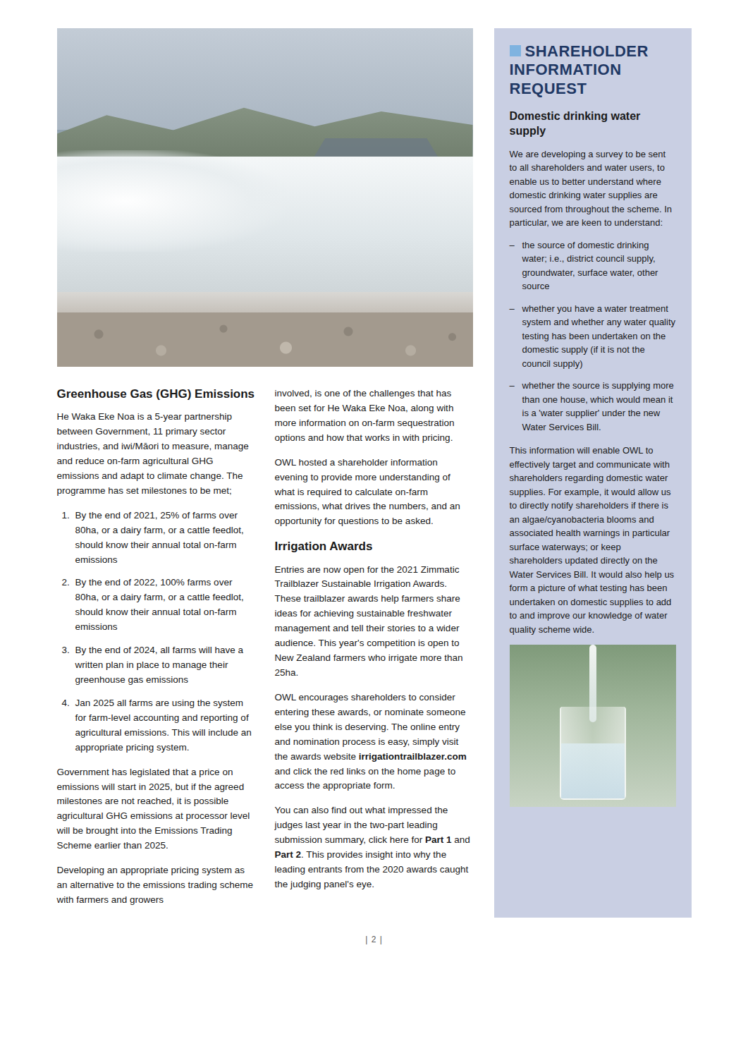Greenhouse Gas (GHG) Emissions
He Waka Eke Noa is a 5-year partnership between Government, 11 primary sector industries, and iwi/Māori to measure, manage and reduce on-farm agricultural GHG emissions and adapt to climate change. The programme has set milestones to be met;
By the end of 2021, 25% of farms over 80ha, or a dairy farm, or a cattle feedlot, should know their annual total on-farm emissions
By the end of 2022, 100% farms over 80ha, or a dairy farm, or a cattle feedlot, should know their annual total on-farm emissions
By the end of 2024, all farms will have a written plan in place to manage their greenhouse gas emissions
Jan 2025 all farms are using the system for farm-level accounting and reporting of agricultural emissions. This will include an appropriate pricing system.
Government has legislated that a price on emissions will start in 2025, but if the agreed milestones are not reached, it is possible agricultural GHG emissions at processor level will be brought into the Emissions Trading Scheme earlier than 2025.
Developing an appropriate pricing system as an alternative to the emissions trading scheme with farmers and growers
involved, is one of the challenges that has been set for He Waka Eke Noa, along with more information on on-farm sequestration options and how that works in with pricing.
OWL hosted a shareholder information evening to provide more understanding of what is required to calculate on-farm emissions, what drives the numbers, and an opportunity for questions to be asked.
Irrigation Awards
Entries are now open for the 2021 Zimmatic Trailblazer Sustainable Irrigation Awards. These trailblazer awards help farmers share ideas for achieving sustainable freshwater management and tell their stories to a wider audience. This year's competition is open to New Zealand farmers who irrigate more than 25ha.
OWL encourages shareholders to consider entering these awards, or nominate someone else you think is deserving. The online entry and nomination process is easy, simply visit the awards website irrigationtrailblazer.com and click the red links on the home page to access the appropriate form.
You can also find out what impressed the judges last year in the two-part leading submission summary, click here for Part 1 and Part 2. This provides insight into why the leading entrants from the 2020 awards caught the judging panel's eye.
SHAREHOLDER INFORMATION REQUEST
Domestic drinking water supply
We are developing a survey to be sent to all shareholders and water users, to enable us to better understand where domestic drinking water supplies are sourced from throughout the scheme. In particular, we are keen to understand:
the source of domestic drinking water; i.e., district council supply, groundwater, surface water, other source
whether you have a water treatment system and whether any water quality testing has been undertaken on the domestic supply (if it is not the council supply)
whether the source is supplying more than one house, which would mean it is a 'water supplier' under the new Water Services Bill.
This information will enable OWL to effectively target and communicate with shareholders regarding domestic water supplies. For example, it would allow us to directly notify shareholders if there is an algae/cyanobacteria blooms and associated health warnings in particular surface waterways; or keep shareholders updated directly on the Water Services Bill. It would also help us form a picture of what testing has been undertaken on domestic supplies to add to and improve our knowledge of water quality scheme wide.
| 2 |